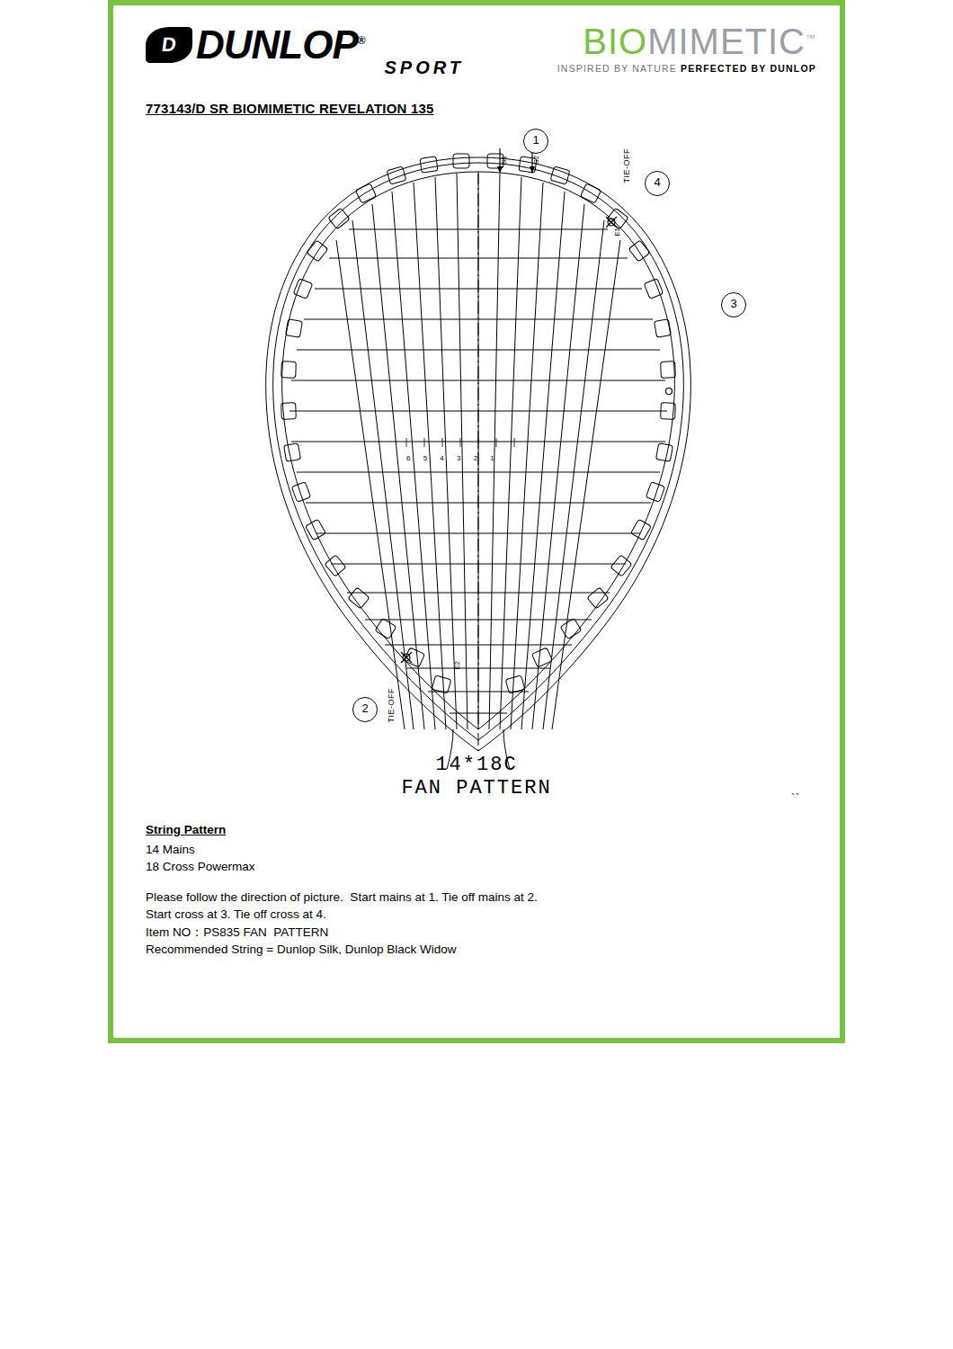DUNLOP® SPORT
BIOMIMETIC™
INSPIRED BY NATURE PERFECTED BY DUNLOP
773143/D SR BIOMIMETIC REVELATION 135
1
2
3
4
TIE-OFF
TIE-OFF
S1
S2
E1
E2
6 5 4 3 2 1
14*18C
FAN PATTERN
``
String Pattern
14 Mains
18 Cross Powermax
Please follow the direction of picture. Start mains at 1. Tie off mains at 2.
Start cross at 3. Tie off cross at 4.
Item NO：PS835 FAN PATTERN
Recommended String = Dunlop Silk, Dunlop Black Widow